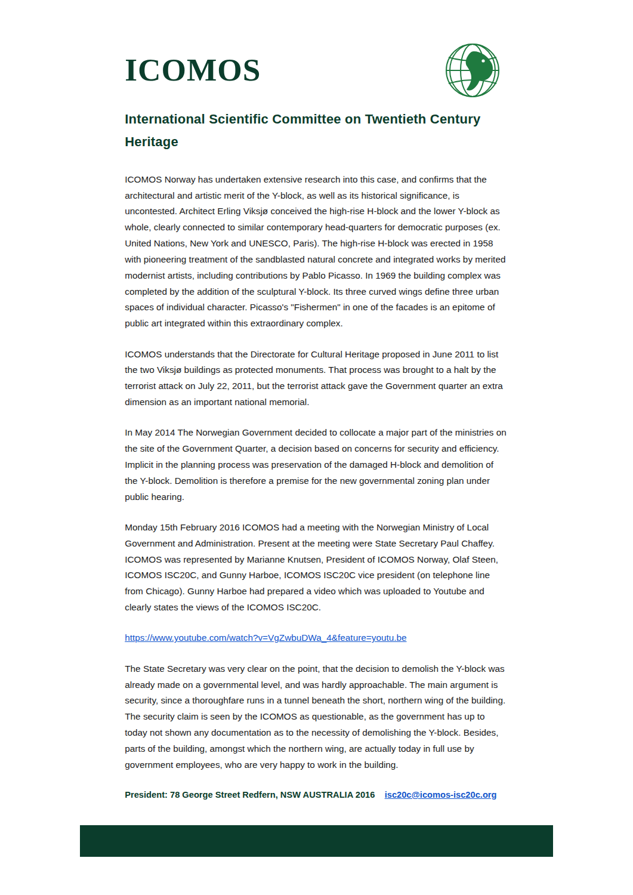ICOMOS
International Scientific Committee on Twentieth Century Heritage
ICOMOS Norway has undertaken extensive research into this case, and confirms that the architectural and artistic merit of the Y-block, as well as its historical significance, is uncontested. Architect Erling Viksjø conceived the high-rise H-block and the lower Y-block as whole, clearly connected to similar contemporary head-quarters for democratic purposes (ex. United Nations, New York and UNESCO, Paris). The high-rise H-block was erected in 1958 with pioneering treatment of the sandblasted natural concrete and integrated works by merited modernist artists, including contributions by Pablo Picasso. In 1969 the building complex was completed by the addition of the sculptural Y-block. Its three curved wings define three urban spaces of individual character. Picasso's "Fishermen" in one of the facades is an epitome of public art integrated within this extraordinary complex.
ICOMOS understands that the Directorate for Cultural Heritage proposed in June 2011 to list the two Viksjø buildings as protected monuments. That process was brought to a halt by the terrorist attack on July 22, 2011, but the terrorist attack gave the Government quarter an extra dimension as an important national memorial.
In May 2014 The Norwegian Government decided to collocate a major part of the ministries on the site of the Government Quarter, a decision based on concerns for security and efficiency. Implicit in the planning process was preservation of the damaged H-block and demolition of the Y-block. Demolition is therefore a premise for the new governmental zoning plan under public hearing.
Monday 15th February 2016 ICOMOS had a meeting with the Norwegian Ministry of Local Government and Administration. Present at the meeting were State Secretary Paul Chaffey. ICOMOS was represented by Marianne Knutsen, President of ICOMOS Norway, Olaf Steen, ICOMOS ISC20C, and Gunny Harboe, ICOMOS ISC20C vice president (on telephone line from Chicago). Gunny Harboe had prepared a video which was uploaded to Youtube and clearly states the views of the ICOMOS ISC20C.
https://www.youtube.com/watch?v=VgZwbuDWa_4&feature=youtu.be
The State Secretary was very clear on the point, that the decision to demolish the Y-block was already made on a governmental level, and was hardly approachable. The main argument is security, since a thoroughfare runs in a tunnel beneath the short, northern wing of the building. The security claim is seen by the ICOMOS as questionable, as the government has up to today not shown any documentation as to the necessity of demolishing the Y-block. Besides, parts of the building, amongst which the northern wing, are actually today in full use by government employees, who are very happy to work in the building.
President: 78 George Street Redfern, NSW AUSTRALIA 2016 isc20c@icomos-isc20c.org